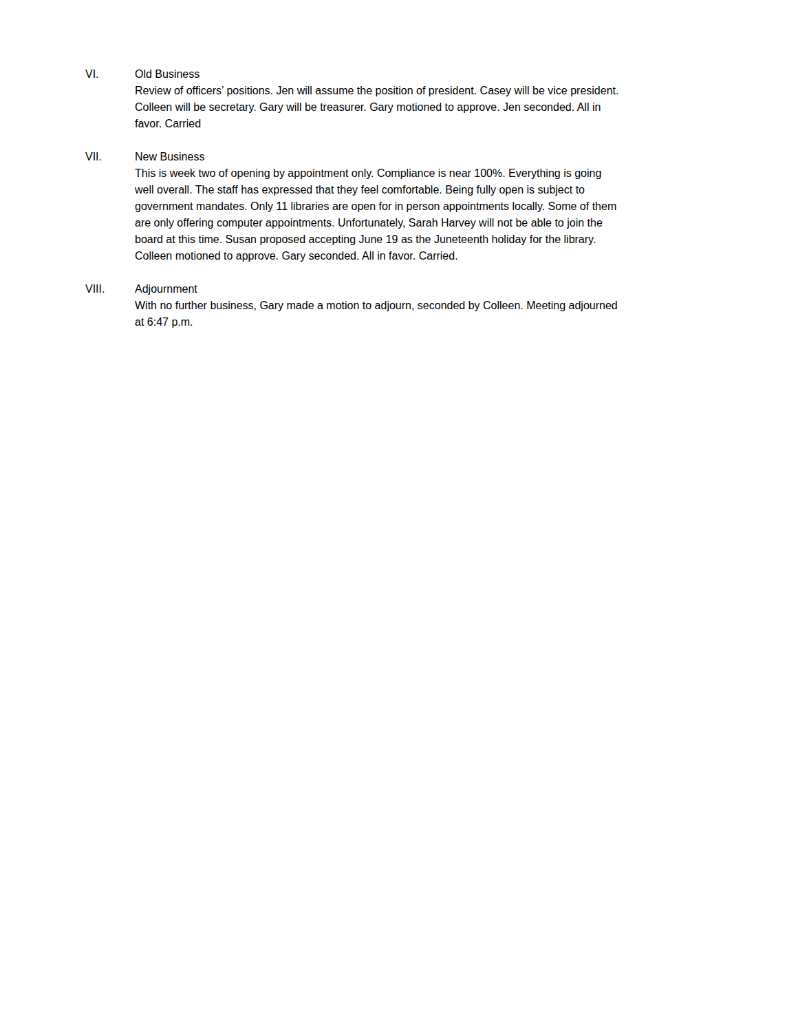VI.
Old Business
Review of officers’ positions. Jen will assume the position of president. Casey will be vice president. Colleen will be secretary. Gary will be treasurer. Gary motioned to approve. Jen seconded. All in favor. Carried
VII.
New Business
This is week two of opening by appointment only. Compliance is near 100%. Everything is going well overall. The staff has expressed that they feel comfortable. Being fully open is subject to government mandates. Only 11 libraries are open for in person appointments locally. Some of them are only offering computer appointments. Unfortunately, Sarah Harvey will not be able to join the board at this time. Susan proposed accepting June 19 as the Juneteenth holiday for the library. Colleen motioned to approve. Gary seconded. All in favor. Carried.
VIII.
Adjournment
With no further business, Gary made a motion to adjourn, seconded by Colleen. Meeting adjourned at 6:47 p.m.